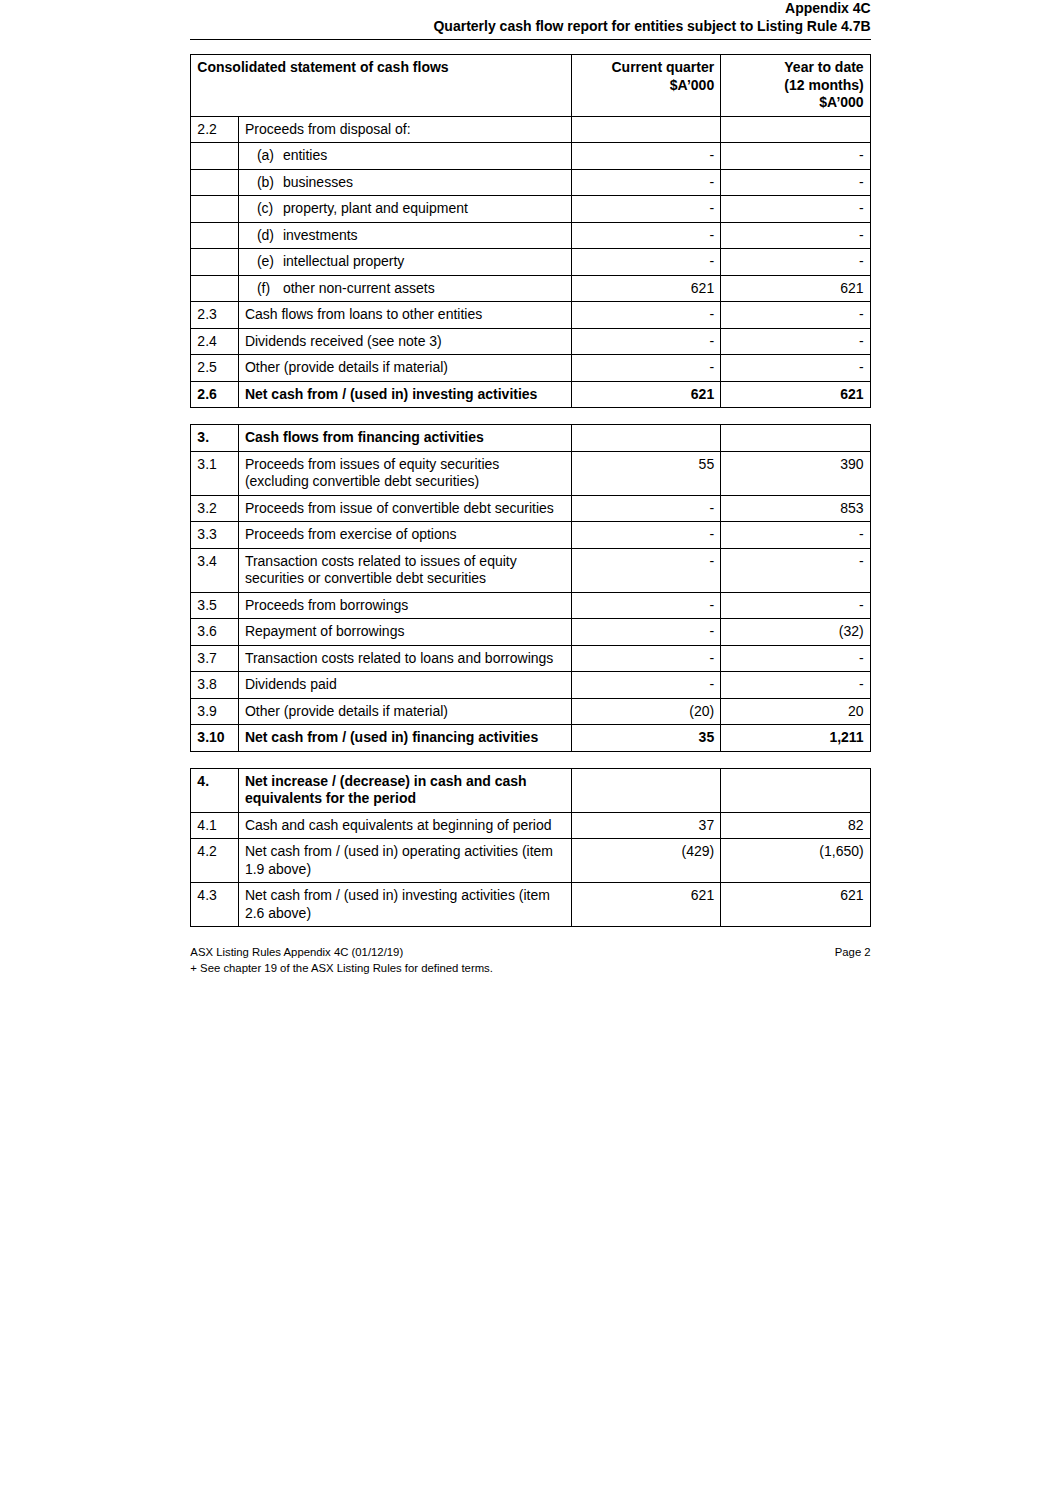Appendix 4C
Quarterly cash flow report for entities subject to Listing Rule 4.7B
| Consolidated statement of cash flows | Current quarter $A’000 | Year to date (12 months) $A’000 |
| --- | --- | --- |
| 2.2 | Proceeds from disposal of: | | |
| | (a) entities | - | - |
| | (b) businesses | - | - |
| | (c) property, plant and equipment | - | - |
| | (d) investments | - | - |
| | (e) intellectual property | - | - |
| | (f) other non-current assets | 621 | 621 |
| 2.3 | Cash flows from loans to other entities | - | - |
| 2.4 | Dividends received (see note 3) | - | - |
| 2.5 | Other (provide details if material) | - | - |
| 2.6 | Net cash from / (used in) investing activities | 621 | 621 |
| 3. | Cash flows from financing activities | | |
| 3.1 | Proceeds from issues of equity securities (excluding convertible debt securities) | 55 | 390 |
| 3.2 | Proceeds from issue of convertible debt securities | - | 853 |
| 3.3 | Proceeds from exercise of options | - | - |
| 3.4 | Transaction costs related to issues of equity securities or convertible debt securities | - | - |
| 3.5 | Proceeds from borrowings | - | - |
| 3.6 | Repayment of borrowings | - | (32) |
| 3.7 | Transaction costs related to loans and borrowings | - | - |
| 3.8 | Dividends paid | - | - |
| 3.9 | Other (provide details if material) | (20) | 20 |
| 3.10 | Net cash from / (used in) financing activities | 35 | 1,211 |
| 4. | Net increase / (decrease) in cash and cash equivalents for the period | | |
| 4.1 | Cash and cash equivalents at beginning of period | 37 | 82 |
| 4.2 | Net cash from / (used in) operating activities (item 1.9 above) | (429) | (1,650) |
| 4.3 | Net cash from / (used in) investing activities (item 2.6 above) | 621 | 621 |
ASX Listing Rules Appendix 4C (01/12/19) Page 2
+ See chapter 19 of the ASX Listing Rules for defined terms.